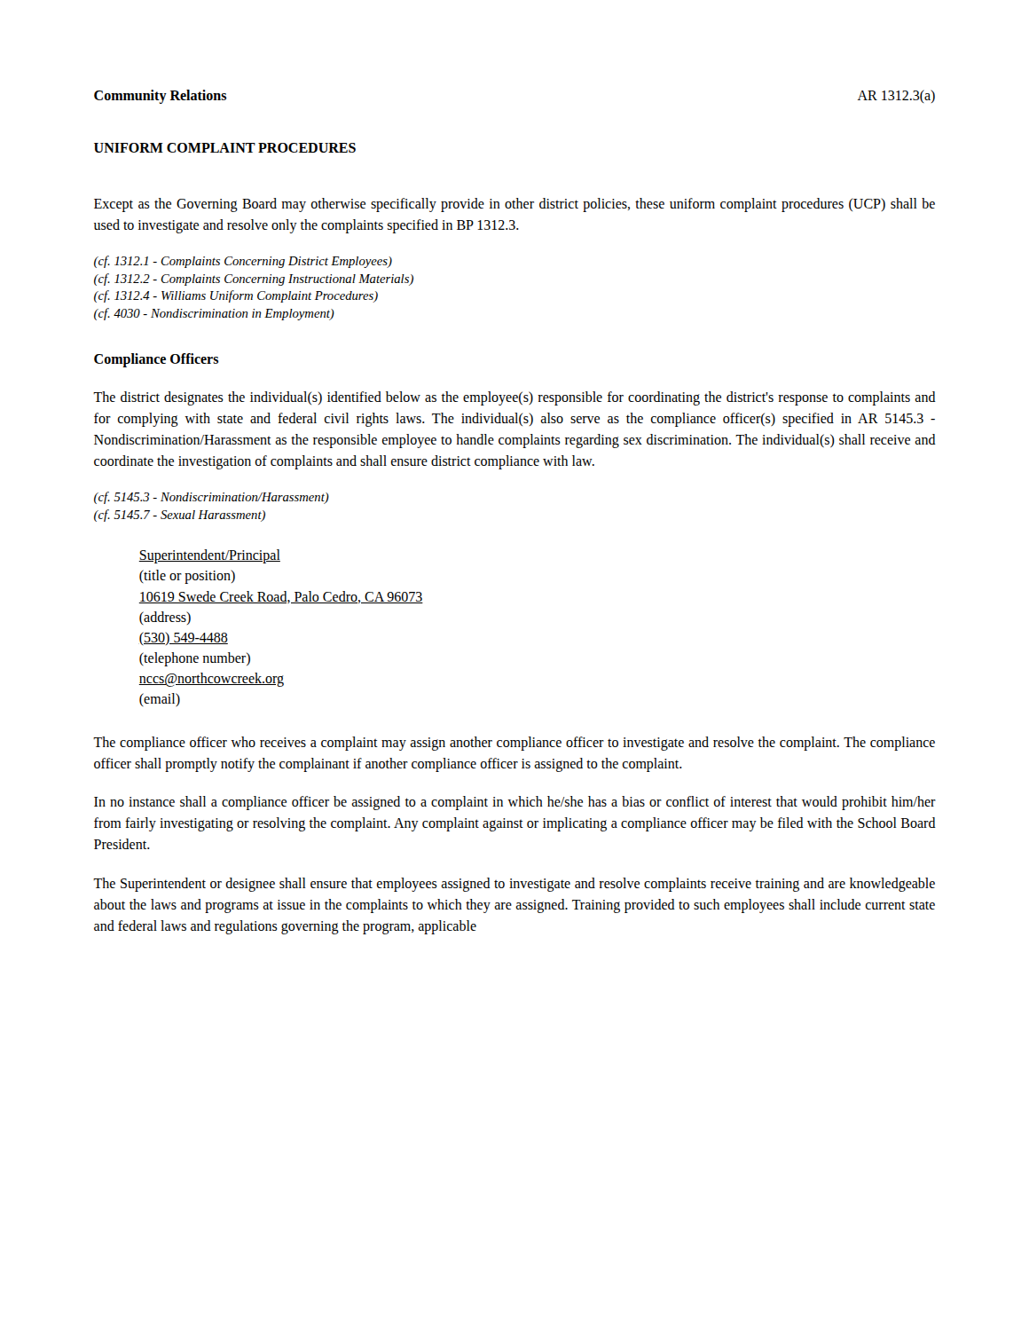Community Relations
AR 1312.3(a)
Uniform Complaint Procedures
Except as the Governing Board may otherwise specifically provide in other district policies, these uniform complaint procedures (UCP) shall be used to investigate and resolve only the complaints specified in BP 1312.3.
(cf. 1312.1 - Complaints Concerning District Employees)
(cf. 1312.2 - Complaints Concerning Instructional Materials)
(cf. 1312.4 - Williams Uniform Complaint Procedures)
(cf. 4030 - Nondiscrimination in Employment)
Compliance Officers
The district designates the individual(s) identified below as the employee(s) responsible for coordinating the district's response to complaints and for complying with state and federal civil rights laws. The individual(s) also serve as the compliance officer(s) specified in AR 5145.3 - Nondiscrimination/Harassment as the responsible employee to handle complaints regarding sex discrimination. The individual(s) shall receive and coordinate the investigation of complaints and shall ensure district compliance with law.
(cf. 5145.3 - Nondiscrimination/Harassment)
(cf. 5145.7 - Sexual Harassment)
Superintendent/Principal
(title or position)
10619 Swede Creek Road, Palo Cedro, CA 96073
(address)
(530) 549-4488
(telephone number)
nccs@northcowcreek.org
(email)
The compliance officer who receives a complaint may assign another compliance officer to investigate and resolve the complaint. The compliance officer shall promptly notify the complainant if another compliance officer is assigned to the complaint.
In no instance shall a compliance officer be assigned to a complaint in which he/she has a bias or conflict of interest that would prohibit him/her from fairly investigating or resolving the complaint. Any complaint against or implicating a compliance officer may be filed with the School Board President.
The Superintendent or designee shall ensure that employees assigned to investigate and resolve complaints receive training and are knowledgeable about the laws and programs at issue in the complaints to which they are assigned. Training provided to such employees shall include current state and federal laws and regulations governing the program, applicable